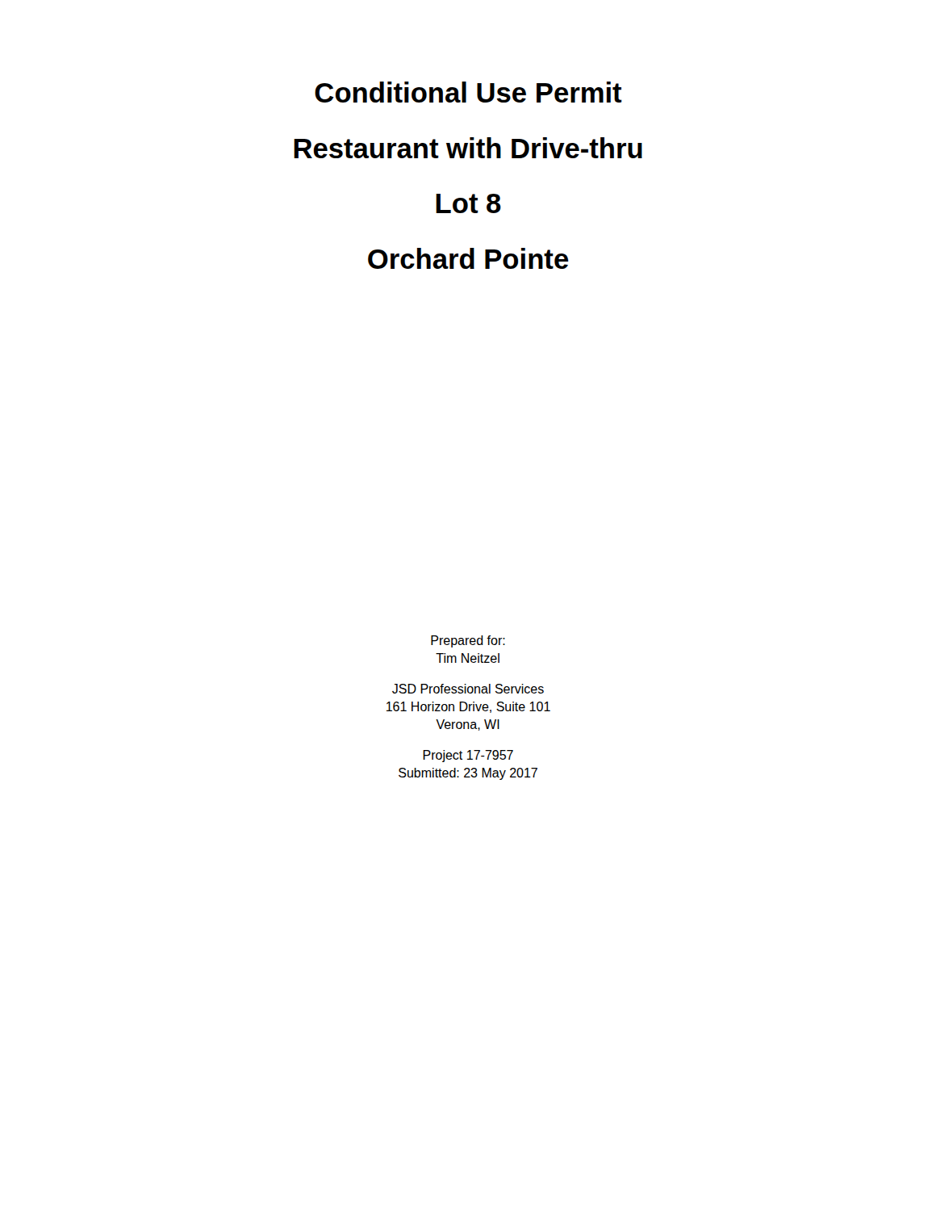Conditional Use Permit Restaurant with Drive-thru Lot 8 Orchard Pointe
Prepared for:
Tim Neitzel
JSD Professional Services
161 Horizon Drive, Suite 101
Verona, WI
Project 17-7957
Submitted: 23 May 2017